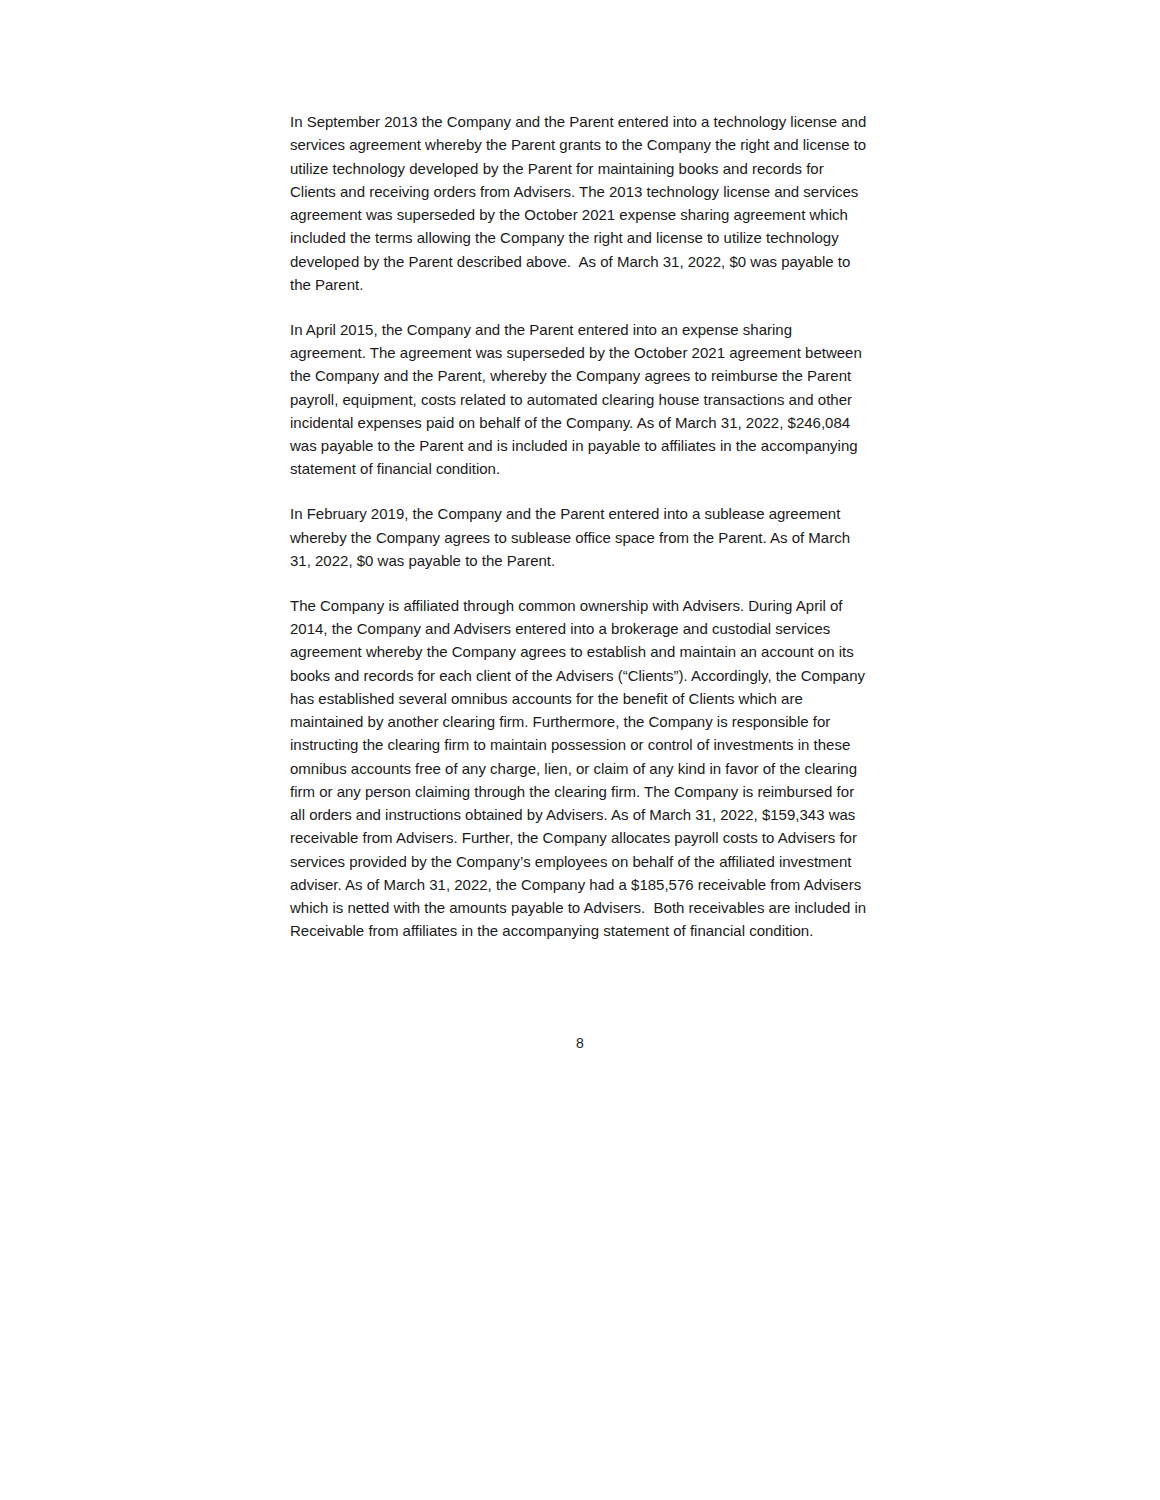In September 2013 the Company and the Parent entered into a technology license and services agreement whereby the Parent grants to the Company the right and license to utilize technology developed by the Parent for maintaining books and records for Clients and receiving orders from Advisers. The 2013 technology license and services agreement was superseded by the October 2021 expense sharing agreement which included the terms allowing the Company the right and license to utilize technology developed by the Parent described above. As of March 31, 2022, $0 was payable to the Parent.
In April 2015, the Company and the Parent entered into an expense sharing agreement. The agreement was superseded by the October 2021 agreement between the Company and the Parent, whereby the Company agrees to reimburse the Parent payroll, equipment, costs related to automated clearing house transactions and other incidental expenses paid on behalf of the Company. As of March 31, 2022, $246,084 was payable to the Parent and is included in payable to affiliates in the accompanying statement of financial condition.
In February 2019, the Company and the Parent entered into a sublease agreement whereby the Company agrees to sublease office space from the Parent. As of March 31, 2022, $0 was payable to the Parent.
The Company is affiliated through common ownership with Advisers. During April of 2014, the Company and Advisers entered into a brokerage and custodial services agreement whereby the Company agrees to establish and maintain an account on its books and records for each client of the Advisers (“Clients”). Accordingly, the Company has established several omnibus accounts for the benefit of Clients which are maintained by another clearing firm. Furthermore, the Company is responsible for instructing the clearing firm to maintain possession or control of investments in these omnibus accounts free of any charge, lien, or claim of any kind in favor of the clearing firm or any person claiming through the clearing firm. The Company is reimbursed for all orders and instructions obtained by Advisers. As of March 31, 2022, $159,343 was receivable from Advisers. Further, the Company allocates payroll costs to Advisers for services provided by the Company’s employees on behalf of the affiliated investment adviser. As of March 31, 2022, the Company had a $185,576 receivable from Advisers which is netted with the amounts payable to Advisers. Both receivables are included in Receivable from affiliates in the accompanying statement of financial condition.
8